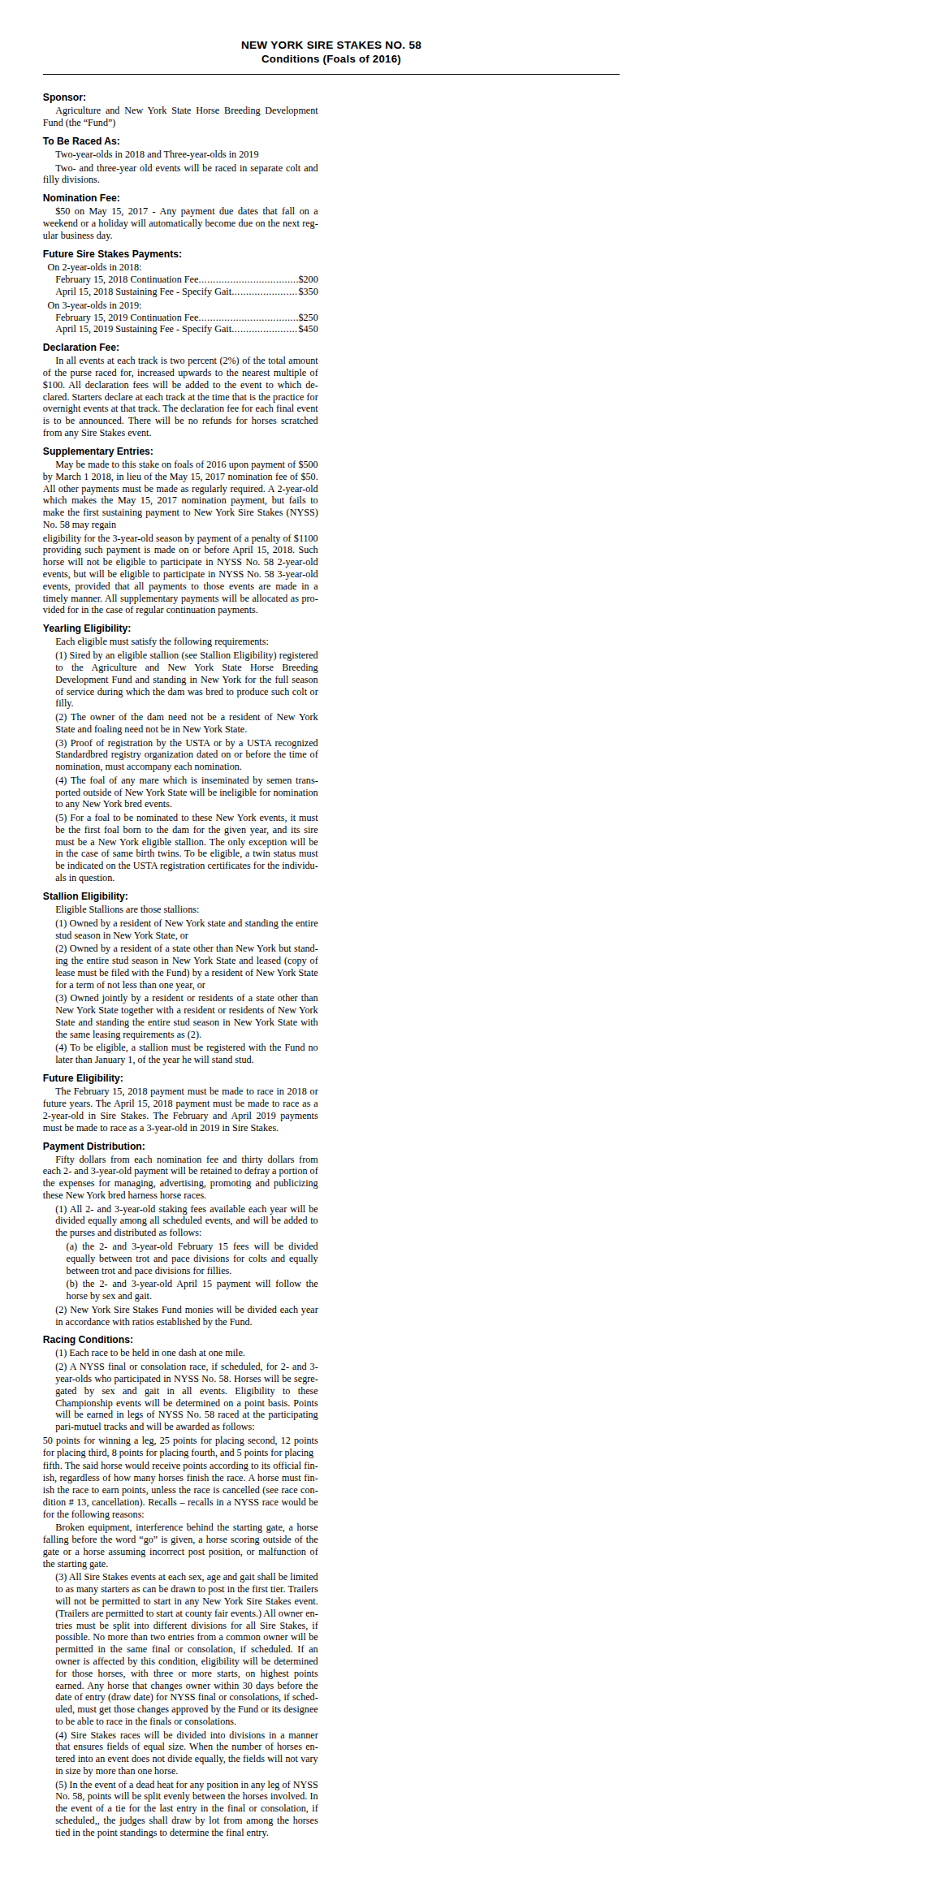NEW YORK SIRE STAKES NO. 58
Conditions (Foals of 2016)
Sponsor:
Agriculture and New York State Horse Breeding Development Fund (the “Fund”)
To Be Raced As:
Two-year-olds in 2018 and Three-year-olds in 2019
Two- and three-year old events will be raced in separate colt and filly divisions.
Nomination Fee:
$50 on May 15, 2017 - Any payment due dates that fall on a weekend or a holiday will automatically become due on the next regular business day.
Future Sire Stakes Payments:
On 2-year-olds in 2018:
February 15, 2018 Continuation Fee.............................................$200
April 15, 2018 Sustaining Fee - Specify Gait.............................................$350
On 3-year-olds in 2019:
February 15, 2019 Continuation Fee.............................................$250
April 15, 2019 Sustaining Fee - Specify Gait.............................................$450
Declaration Fee:
In all events at each track is two percent (2%) of the total amount of the purse raced for, increased upwards to the nearest multiple of $100. All declaration fees will be added to the event to which declared. Starters declare at each track at the time that is the practice for overnight events at that track. The declaration fee for each final event is to be announced. There will be no refunds for horses scratched from any Sire Stakes event.
Supplementary Entries:
May be made to this stake on foals of 2016 upon payment of $500 by March 1 2018, in lieu of the May 15, 2017 nomination fee of $50. All other payments must be made as regularly required. A 2-year-old which makes the May 15, 2017 nomination payment, but fails to make the first sustaining payment to New York Sire Stakes (NYSS) No. 58 may regain
eligibility for the 3-year-old season by payment of a penalty of $1100 providing such payment is made on or before April 15, 2018. Such horse will not be eligible to participate in NYSS No. 58 2-year-old events, but will be eligible to participate in NYSS No. 58 3-year-old events, provided that all payments to those events are made in a timely manner. All supplementary payments will be allocated as provided for in the case of regular continuation payments.
Yearling Eligibility:
Each eligible must satisfy the following requirements:
(1) Sired by an eligible stallion (see Stallion Eligibility) registered to the Agriculture and New York State Horse Breeding Development Fund and standing in New York for the full season of service during which the dam was bred to produce such colt or filly.
(2) The owner of the dam need not be a resident of New York State and foaling need not be in New York State.
(3) Proof of registration by the USTA or by a USTA recognized Standardbred registry organization dated on or before the time of nomination, must accompany each nomination.
(4) The foal of any mare which is inseminated by semen transported outside of New York State will be ineligible for nomination to any New York bred events.
(5) For a foal to be nominated to these New York events, it must be the first foal born to the dam for the given year, and its sire must be a New York eligible stallion. The only exception will be in the case of same birth twins. To be eligible, a twin status must be indicated on the USTA registration certificates for the individuals in question.
Stallion Eligibility:
Eligible Stallions are those stallions:
(1) Owned by a resident of New York state and standing the entire stud season in New York State, or
(2) Owned by a resident of a state other than New York but standing the entire stud season in New York State and leased (copy of lease must be filed with the Fund) by a resident of New York State for a term of not less than one year, or
(3) Owned jointly by a resident or residents of a state other than New York State together with a resident or residents of New York State and standing the entire stud season in New York State with the same leasing requirements as (2).
(4) To be eligible, a stallion must be registered with the Fund no later than January 1, of the year he will stand stud.
Future Eligibility:
The February 15, 2018 payment must be made to race in 2018 or future years. The April 15, 2018 payment must be made to race as a 2-year-old in Sire Stakes. The February and April 2019 payments must be made to race as a 3-year-old in 2019 in Sire Stakes.
Payment Distribution:
Fifty dollars from each nomination fee and thirty dollars from each 2- and 3-year-old payment will be retained to defray a portion of the expenses for managing, advertising, promoting and publicizing these New York bred harness horse races.
(1) All 2- and 3-year-old staking fees available each year will be divided equally among all scheduled events, and will be added to the purses and distributed as follows:
(a) the 2- and 3-year-old February 15 fees will be divided equally between trot and pace divisions for colts and equally between trot and pace divisions for fillies.
(b) the 2- and 3-year-old April 15 payment will follow the horse by sex and gait.
(2) New York Sire Stakes Fund monies will be divided each year in accordance with ratios established by the Fund.
Racing Conditions:
(1) Each race to be held in one dash at one mile.
(2) A NYSS final or consolation race, if scheduled, for 2- and 3-year-olds who participated in NYSS No. 58. Horses will be segregated by sex and gait in all events. Eligibility to these Championship events will be determined on a point basis. Points will be earned in legs of NYSS No. 58 raced at the participating pari-mutuel tracks and will be awarded as follows:
50 points for winning a leg, 25 points for placing second, 12 points for placing third, 8 points for placing fourth, and 5 points for placing
fifth. The said horse would receive points according to its official finish, regardless of how many horses finish the race. A horse must finish the race to earn points, unless the race is cancelled (see race condition # 13, cancellation). Recalls – recalls in a NYSS race would be for the following reasons:
Broken equipment, interference behind the starting gate, a horse falling before the word “go” is given, a horse scoring outside of the gate or a horse assuming incorrect post position, or malfunction of the starting gate.
(3) All Sire Stakes events at each sex, age and gait shall be limited to as many starters as can be drawn to post in the first tier. Trailers will not be permitted to start in any New York Sire Stakes event. (Trailers are permitted to start at county fair events.) All owner entries must be split into different divisions for all Sire Stakes, if possible. No more than two entries from a common owner will be permitted in the same final or consolation, if scheduled. If an owner is affected by this condition, eligibility will be determined for those horses, with three or more starts, on highest points earned. Any horse that changes owner within 30 days before the date of entry (draw date) for NYSS final or consolations, if scheduled, must get those changes approved by the Fund or its designee to be able to race in the finals or consolations.
(4) Sire Stakes races will be divided into divisions in a manner that ensures fields of equal size. When the number of horses entered into an event does not divide equally, the fields will not vary in size by more than one horse.
(5) In the event of a dead heat for any position in any leg of NYSS No. 58, points will be split evenly between the horses involved. In the event of a tie for the last entry in the final or consolation, if scheduled,, the judges shall draw by lot from among the horses tied in the point standings to determine the final entry.